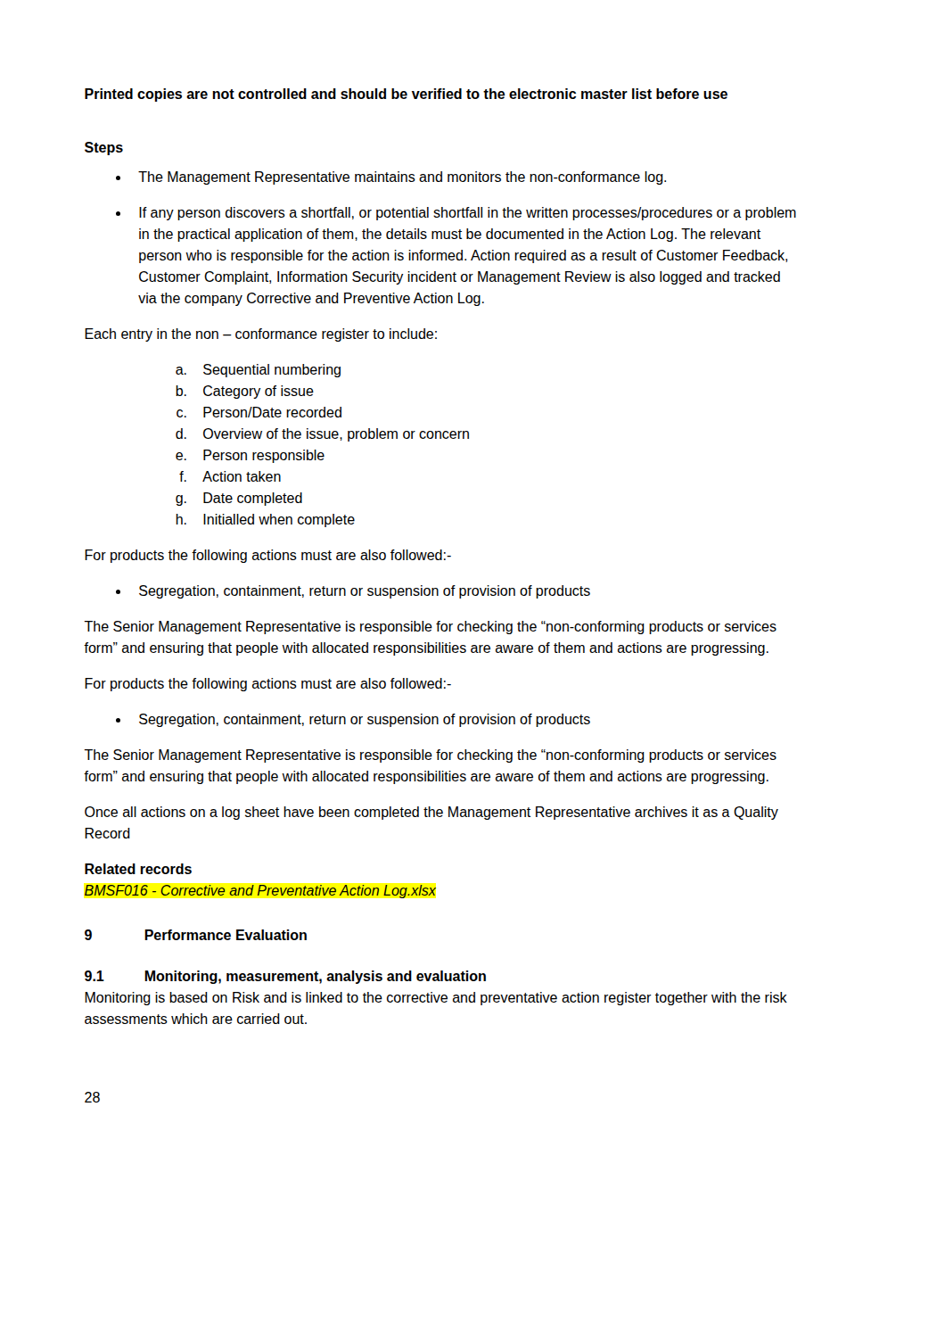Printed copies are not controlled and should be verified to the electronic master list before use
Steps
The Management Representative maintains and monitors the non-conformance log.
If any person discovers a shortfall, or potential shortfall in the written processes/procedures or a problem in the practical application of them, the details must be documented in the Action Log. The relevant person who is responsible for the action is informed. Action required as a result of Customer Feedback, Customer Complaint, Information Security incident or Management Review is also logged and tracked via the company Corrective and Preventive Action Log.
Each entry in the non – conformance register to include:
Sequential numbering
Category of issue
Person/Date recorded
Overview of the issue, problem or concern
Person responsible
Action taken
Date completed
Initialled when complete
For products the following actions must are also followed:-
Segregation, containment, return or suspension of provision of products
The Senior Management Representative is responsible for checking the “non-conforming products or services form” and ensuring that people with allocated responsibilities are aware of them and actions are progressing.
For products the following actions must are also followed:-
Segregation, containment, return or suspension of provision of products
The Senior Management Representative is responsible for checking the “non-conforming products or services form” and ensuring that people with allocated responsibilities are aware of them and actions are progressing.
Once all actions on a log sheet have been completed the Management Representative archives it as a Quality Record
Related records
BMSF016 - Corrective and Preventative Action Log.xlsx
9 Performance Evaluation
9.1 Monitoring, measurement, analysis and evaluation
Monitoring is based on Risk and is linked to the corrective and preventative action register together with the risk assessments which are carried out.
28